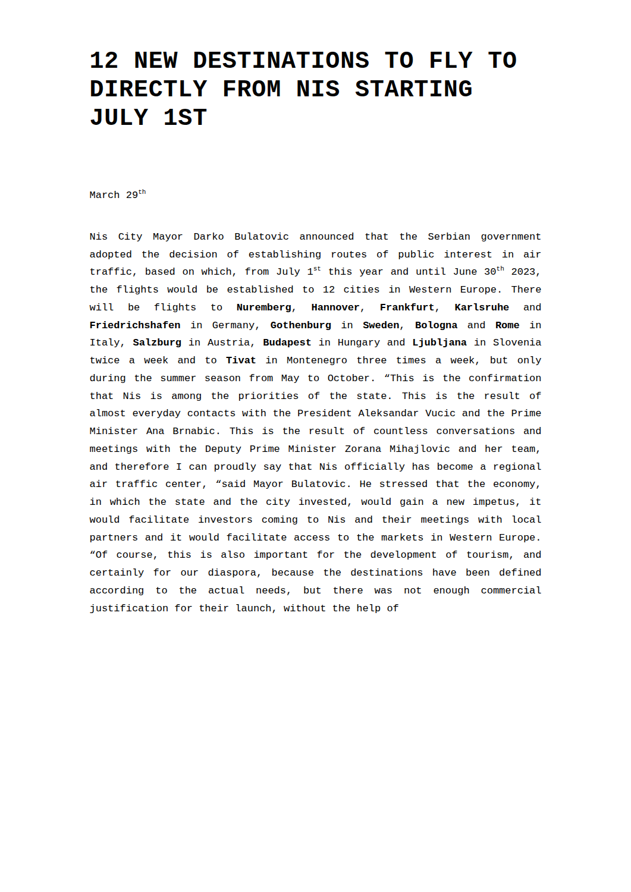12 new destinations to fly to directly from Nis starting July 1st
March 29th
Nis City Mayor Darko Bulatovic announced that the Serbian government adopted the decision of establishing routes of public interest in air traffic, based on which, from July 1st this year and until June 30th 2023, the flights would be established to 12 cities in Western Europe. There will be flights to Nuremberg, Hannover, Frankfurt, Karlsruhe and Friedrichshafen in Germany, Gothenburg in Sweden, Bologna and Rome in Italy, Salzburg in Austria, Budapest in Hungary and Ljubljana in Slovenia twice a week and to Tivat in Montenegro three times a week, but only during the summer season from May to October. “This is the confirmation that Nis is among the priorities of the state. This is the result of almost everyday contacts with the President Aleksandar Vucic and the Prime Minister Ana Brnabic. This is the result of countless conversations and meetings with the Deputy Prime Minister Zorana Mihajlovic and her team, and therefore I can proudly say that Nis officially has become a regional air traffic center, “said Mayor Bulatovic. He stressed that the economy, in which the state and the city invested, would gain a new impetus, it would facilitate investors coming to Nis and their meetings with local partners and it would facilitate access to the markets in Western Europe. “Of course, this is also important for the development of tourism, and certainly for our diaspora, because the destinations have been defined according to the actual needs, but there was not enough commercial justification for their launch, without the help of